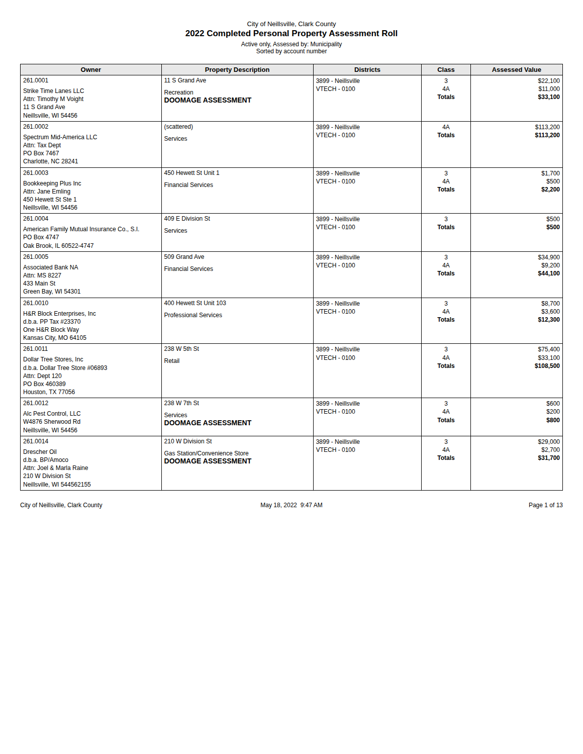City of Neillsville, Clark County
2022 Completed Personal Property Assessment Roll
Active only, Assessed by: Municipality
Sorted by account number
| Owner | Property Description | Districts | Class | Assessed Value |
| --- | --- | --- | --- | --- |
| 261.0001 Strike Time Lanes LLC Attn: Timothy M Voight 11 S Grand Ave Neillsville, WI 54456 | 11 S Grand Ave Recreation DOOMAGE ASSESSMENT | 3899 - Neillsville VTECH - 0100 | 3 4A Totals | $22,100 $11,000 $33,100 |
| 261.0002 Spectrum Mid-America LLC Attn: Tax Dept PO Box 7467 Charlotte, NC 28241 | (scattered) Services | 3899 - Neillsville VTECH - 0100 | 4A Totals | $113,200 $113,200 |
| 261.0003 Bookkeeping Plus Inc Attn: Jane Emling 450 Hewett St Ste 1 Neillsville, WI 54456 | 450 Hewett St Unit 1 Financial Services | 3899 - Neillsville VTECH - 0100 | 3 4A Totals | $1,700 $500 $2,200 |
| 261.0004 American Family Mutual Insurance Co., S.I. PO Box 4747 Oak Brook, IL 60522-4747 | 409 E Division St Services | 3899 - Neillsville VTECH - 0100 | 3 Totals | $500 $500 |
| 261.0005 Associated Bank NA Attn: MS 8227 433 Main St Green Bay, WI 54301 | 509 Grand Ave Financial Services | 3899 - Neillsville VTECH - 0100 | 3 4A Totals | $34,900 $9,200 $44,100 |
| 261.0010 H&R Block Enterprises, Inc d.b.a. PP Tax #23370 One H&R Block Way Kansas City, MO 64105 | 400 Hewett St Unit 103 Professional Services | 3899 - Neillsville VTECH - 0100 | 3 4A Totals | $8,700 $3,600 $12,300 |
| 261.0011 Dollar Tree Stores, Inc d.b.a. Dollar Tree Store #06893 Attn: Dept 120 PO Box 460389 Houston, TX 77056 | 238 W 5th St Retail | 3899 - Neillsville VTECH - 0100 | 3 4A Totals | $75,400 $33,100 $108,500 |
| 261.0012 Alc Pest Control, LLC W4876 Sherwood Rd Neillsville, WI 54456 | 238 W 7th St Services DOOMAGE ASSESSMENT | 3899 - Neillsville VTECH - 0100 | 3 4A Totals | $600 $200 $800 |
| 261.0014 Drescher Oil d.b.a. BP/Amoco Attn: Joel & Marla Raine 210 W Division St Neillsville, WI 544562155 | 210 W Division St Gas Station/Convenience Store DOOMAGE ASSESSMENT | 3899 - Neillsville VTECH - 0100 | 3 4A Totals | $29,000 $2,700 $31,700 |
City of Neillsville, Clark County
May 18, 2022 9:47 AM
Page 1 of 13